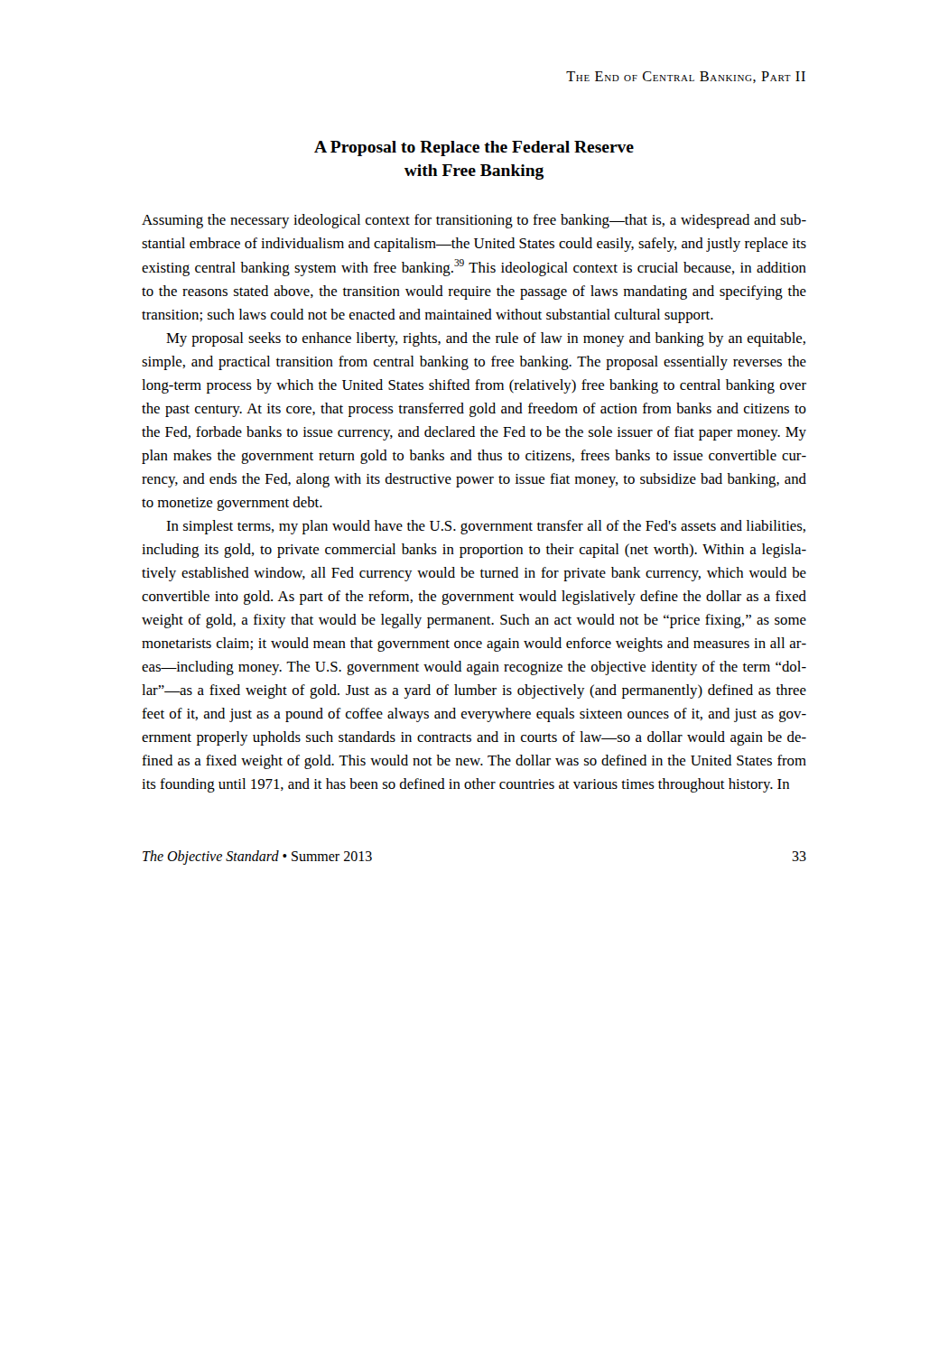The End of Central Banking, Part II
A Proposal to Replace the Federal Reserve
with Free Banking
Assuming the necessary ideological context for transitioning to free banking—that is, a widespread and substantial embrace of individualism and capitalism—the United States could easily, safely, and justly replace its existing central banking system with free banking.39 This ideological context is crucial because, in addition to the reasons stated above, the transition would require the passage of laws mandating and specifying the transition; such laws could not be enacted and maintained without substantial cultural support.
My proposal seeks to enhance liberty, rights, and the rule of law in money and banking by an equitable, simple, and practical transition from central banking to free banking. The proposal essentially reverses the long-term process by which the United States shifted from (relatively) free banking to central banking over the past century. At its core, that process transferred gold and freedom of action from banks and citizens to the Fed, forbade banks to issue currency, and declared the Fed to be the sole issuer of fiat paper money. My plan makes the government return gold to banks and thus to citizens, frees banks to issue convertible currency, and ends the Fed, along with its destructive power to issue fiat money, to subsidize bad banking, and to monetize government debt.
In simplest terms, my plan would have the U.S. government transfer all of the Fed's assets and liabilities, including its gold, to private commercial banks in proportion to their capital (net worth). Within a legislatively established window, all Fed currency would be turned in for private bank currency, which would be convertible into gold. As part of the reform, the government would legislatively define the dollar as a fixed weight of gold, a fixity that would be legally permanent. Such an act would not be “price fixing,” as some monetarists claim; it would mean that government once again would enforce weights and measures in all areas—including money. The U.S. government would again recognize the objective identity of the term “dollar”—as a fixed weight of gold. Just as a yard of lumber is objectively (and permanently) defined as three feet of it, and just as a pound of coffee always and everywhere equals sixteen ounces of it, and just as government properly upholds such standards in contracts and in courts of law—so a dollar would again be defined as a fixed weight of gold. This would not be new. The dollar was so defined in the United States from its founding until 1971, and it has been so defined in other countries at various times throughout history. In
The Objective Standard • Summer 2013
33